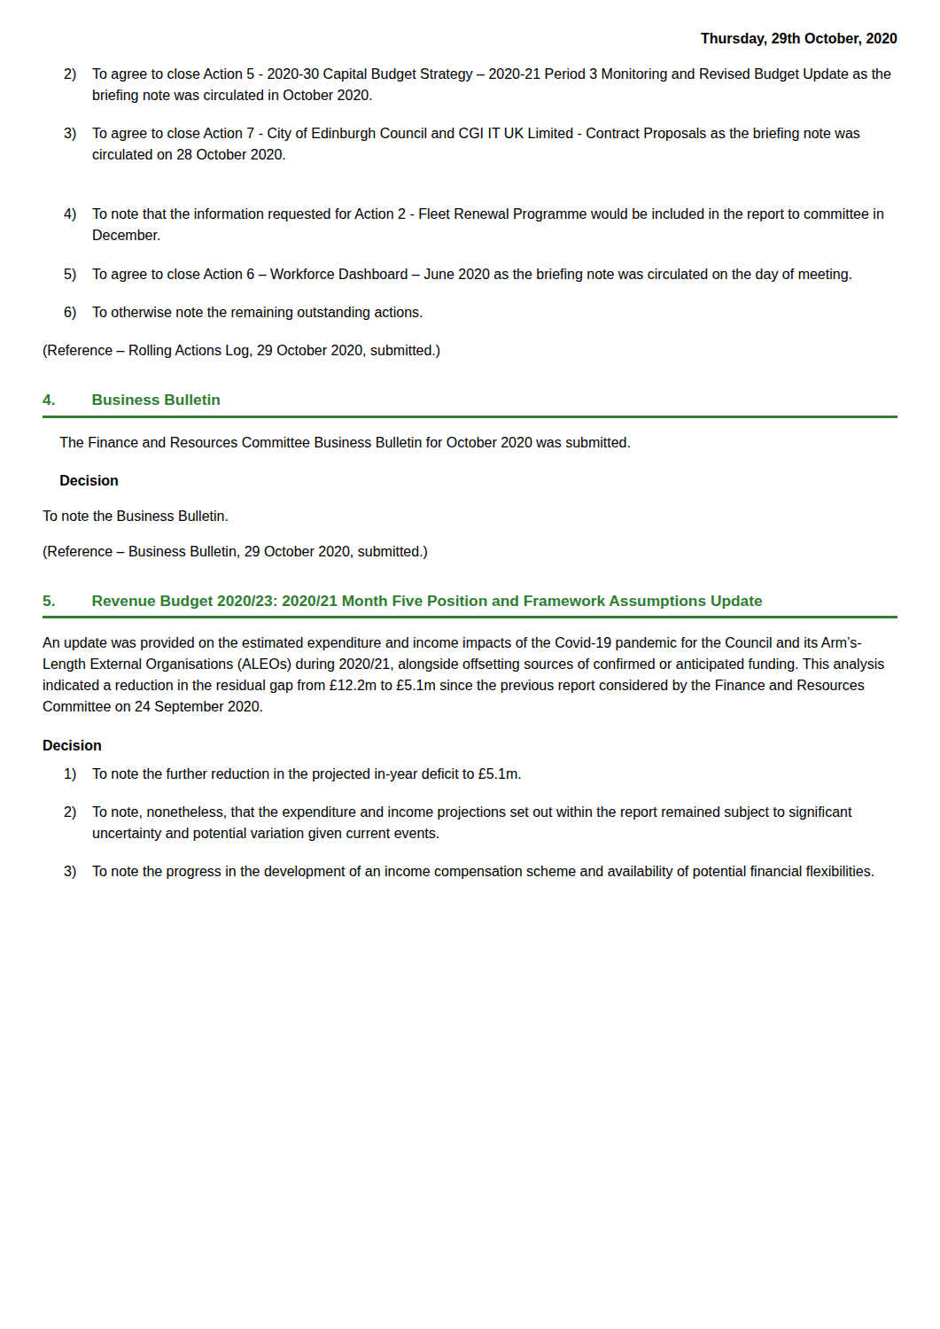Thursday, 29th October, 2020
2) To agree to close Action 5 - 2020-30 Capital Budget Strategy – 2020-21 Period 3 Monitoring and Revised Budget Update as the briefing note was circulated in October 2020.
3) To agree to close Action 7 - City of Edinburgh Council and CGI IT UK Limited - Contract Proposals as the briefing note was circulated on 28 October 2020.
4) To note that the information requested for Action 2 - Fleet Renewal Programme would be included in the report to committee in December.
5) To agree to close Action 6 – Workforce Dashboard – June 2020 as the briefing note was circulated on the day of meeting.
6) To otherwise note the remaining outstanding actions.
(Reference – Rolling Actions Log, 29 October 2020, submitted.)
4. Business Bulletin
The Finance and Resources Committee Business Bulletin for October 2020 was submitted.
Decision
To note the Business Bulletin.
(Reference – Business Bulletin, 29 October 2020, submitted.)
5. Revenue Budget 2020/23: 2020/21 Month Five Position and Framework Assumptions Update
An update was provided on the estimated expenditure and income impacts of the Covid-19 pandemic for the Council and its Arm’s-Length External Organisations (ALEOs) during 2020/21, alongside offsetting sources of confirmed or anticipated funding. This analysis indicated a reduction in the residual gap from £12.2m to £5.1m since the previous report considered by the Finance and Resources Committee on 24 September 2020.
Decision
1) To note the further reduction in the projected in-year deficit to £5.1m.
2) To note, nonetheless, that the expenditure and income projections set out within the report remained subject to significant uncertainty and potential variation given current events.
3) To note the progress in the development of an income compensation scheme and availability of potential financial flexibilities.